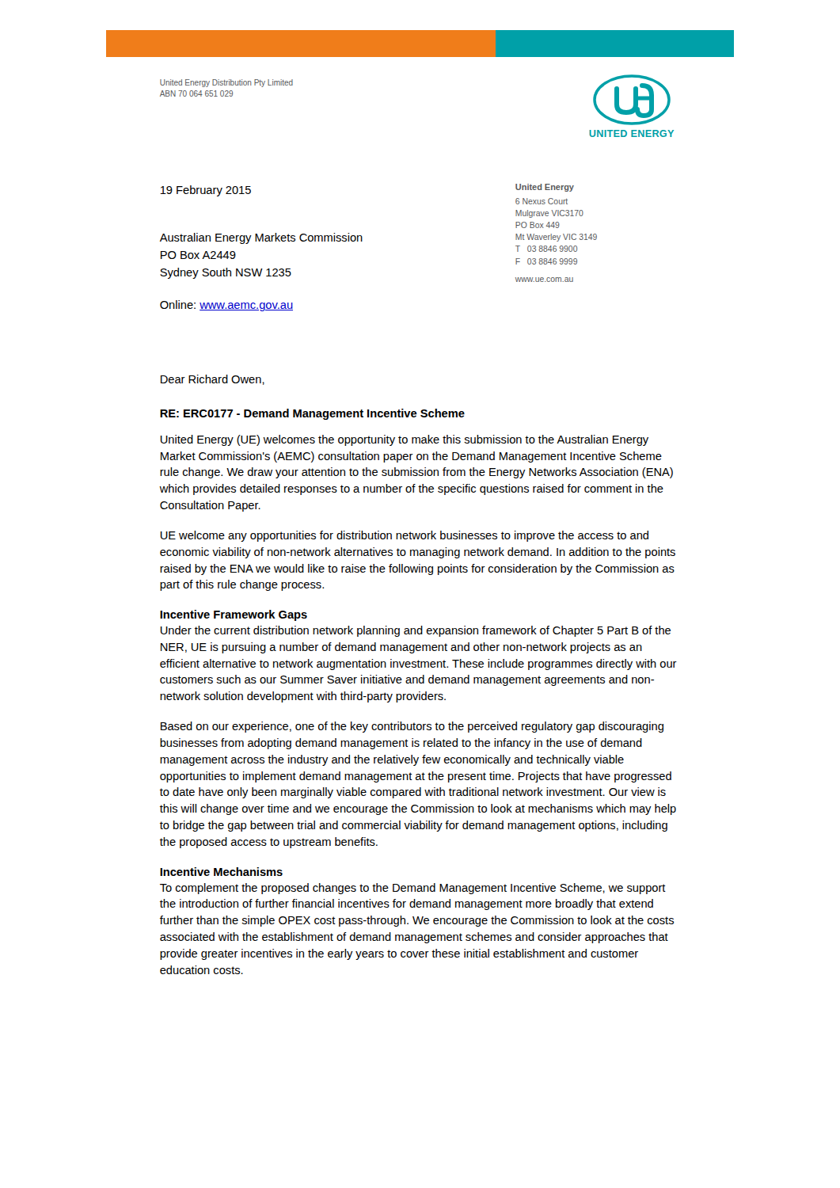United Energy Distribution Pty Limited
ABN 70 064 651 029
UNITED ENERGY
19 February 2015
Australian Energy Markets Commission
PO Box A2449
Sydney South NSW 1235
Online: www.aemc.gov.au
United Energy
6 Nexus Court
Mulgrave VIC3170
PO Box 449
Mt Waverley VIC 3149
T 03 8846 9900
F 03 8846 9999
www.ue.com.au
Dear Richard Owen,
RE: ERC0177 - Demand Management Incentive Scheme
United Energy (UE) welcomes the opportunity to make this submission to the Australian Energy Market Commission's (AEMC) consultation paper on the Demand Management Incentive Scheme rule change. We draw your attention to the submission from the Energy Networks Association (ENA) which provides detailed responses to a number of the specific questions raised for comment in the Consultation Paper.
UE welcome any opportunities for distribution network businesses to improve the access to and economic viability of non-network alternatives to managing network demand. In addition to the points raised by the ENA we would like to raise the following points for consideration by the Commission as part of this rule change process.
Incentive Framework Gaps
Under the current distribution network planning and expansion framework of Chapter 5 Part B of the NER, UE is pursuing a number of demand management and other non-network projects as an efficient alternative to network augmentation investment. These include programmes directly with our customers such as our Summer Saver initiative and demand management agreements and non-network solution development with third-party providers.
Based on our experience, one of the key contributors to the perceived regulatory gap discouraging businesses from adopting demand management is related to the infancy in the use of demand management across the industry and the relatively few economically and technically viable opportunities to implement demand management at the present time. Projects that have progressed to date have only been marginally viable compared with traditional network investment. Our view is this will change over time and we encourage the Commission to look at mechanisms which may help to bridge the gap between trial and commercial viability for demand management options, including the proposed access to upstream benefits.
Incentive Mechanisms
To complement the proposed changes to the Demand Management Incentive Scheme, we support the introduction of further financial incentives for demand management more broadly that extend further than the simple OPEX cost pass-through. We encourage the Commission to look at the costs associated with the establishment of demand management schemes and consider approaches that provide greater incentives in the early years to cover these initial establishment and customer education costs.